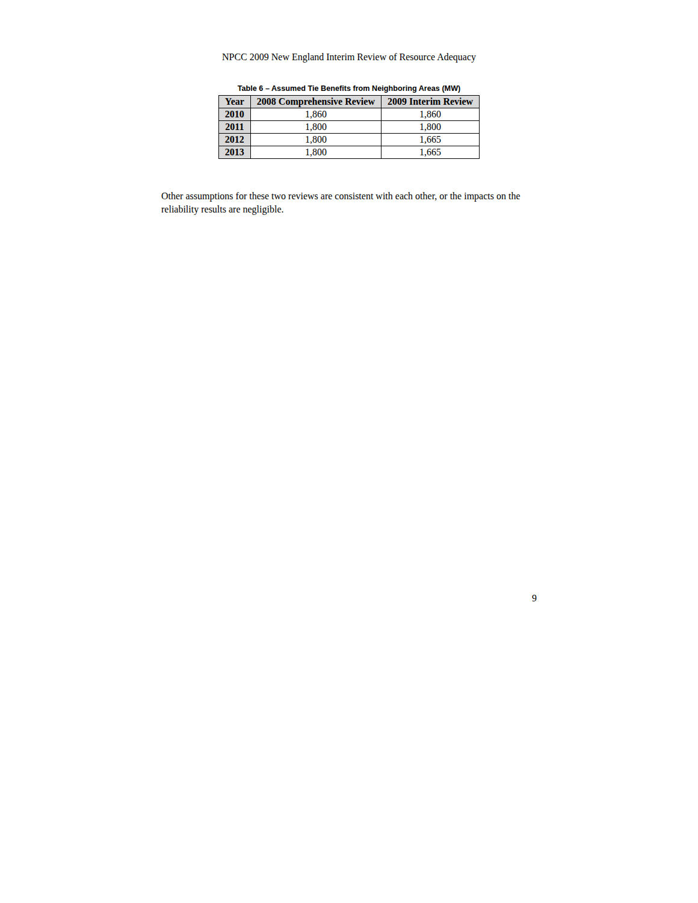NPCC 2009 New England Interim Review of Resource Adequacy
Table 6 – Assumed Tie Benefits from Neighboring Areas (MW)
| Year | 2008 Comprehensive Review | 2009 Interim Review |
| --- | --- | --- |
| 2010 | 1,860 | 1,860 |
| 2011 | 1,800 | 1,800 |
| 2012 | 1,800 | 1,665 |
| 2013 | 1,800 | 1,665 |
Other assumptions for these two reviews are consistent with each other, or the impacts on the reliability results are negligible.
9